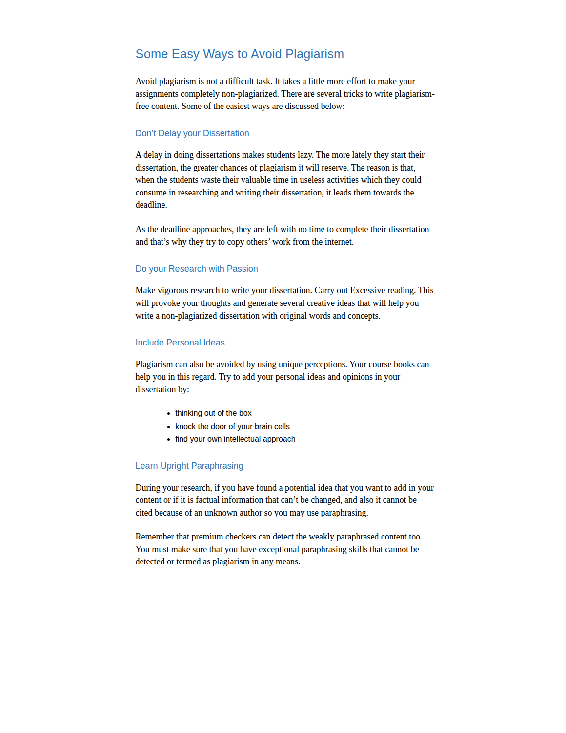Some Easy Ways to Avoid Plagiarism
Avoid plagiarism is not a difficult task. It takes a little more effort to make your assignments completely non-plagiarized. There are several tricks to write plagiarism-free content. Some of the easiest ways are discussed below:
Don’t Delay your Dissertation
A delay in doing dissertations makes students lazy. The more lately they start their dissertation, the greater chances of plagiarism it will reserve. The reason is that, when the students waste their valuable time in useless activities which they could consume in researching and writing their dissertation, it leads them towards the deadline.
As the deadline approaches, they are left with no time to complete their dissertation and that’s why they try to copy others’ work from the internet.
Do your Research with Passion
Make vigorous research to write your dissertation. Carry out Excessive reading. This will provoke your thoughts and generate several creative ideas that will help you write a non-plagiarized dissertation with original words and concepts.
Include Personal Ideas
Plagiarism can also be avoided by using unique perceptions. Your course books can help you in this regard. Try to add your personal ideas and opinions in your dissertation by:
thinking out of the box
knock the door of your brain cells
find your own intellectual approach
Learn Upright Paraphrasing
During your research, if you have found a potential idea that you want to add in your content or if it is factual information that can’t be changed, and also it cannot be cited because of an unknown author so you may use paraphrasing.
Remember that premium checkers can detect the weakly paraphrased content too. You must make sure that you have exceptional paraphrasing skills that cannot be detected or termed as plagiarism in any means.